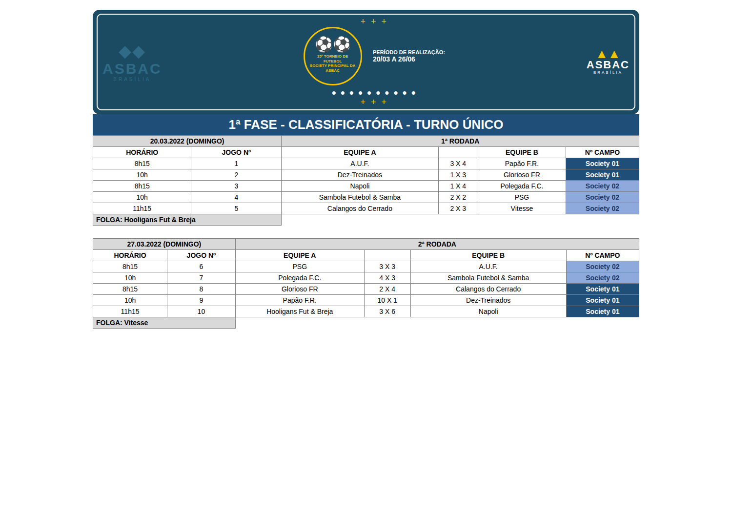◆◆
ASBAC
BRASÍLIA
+ + +
⚽⚽ 15º TORNEIO DE FUTEBOL
SOCIETY PRINCIPAL DA ASBAC PERÍODO DE REALIZAÇÃO:
20/03 A 26/06
● ● ● ● ● ● ● ● ● ●
+ + +
▲▲
ASBAC
BRASÍLIA
1ª FASE - CLASSIFICATÓRIA - TURNO ÚNICO
| 20.03.2022 (DOMINGO) | 1ª RODADA |
| HORÁRIO | JOGO Nº | EQUIPE A | | EQUIPE B | Nº CAMPO |
| 8h15 | 1 | A.U.F. | 3 X 4 | Papão F.R. | Society 01 |
| 10h | 2 | Dez-Treinados | 1 X 3 | Glorioso FR | Society 01 |
| 8h15 | 3 | Napoli | 1 X 4 | Polegada F.C. | Society 02 |
| 10h | 4 | Sambola Futebol & Samba | 2 X 2 | PSG | Society 02 |
| 11h15 | 5 | Calangos do Cerrado | 2 X 3 | Vitesse | Society 02 |
| FOLGA: Hooligans Fut & Breja | |
| 27.03.2022 (DOMINGO) | 2ª RODADA |
| HORÁRIO | JOGO Nº | EQUIPE A | | EQUIPE B | Nº CAMPO |
| 8h15 | 6 | PSG | 3 X 3 | A.U.F. | Society 02 |
| 10h | 7 | Polegada F.C. | 4 X 3 | Sambola Futebol & Samba | Society 02 |
| 8h15 | 8 | Glorioso FR | 2 X 4 | Calangos do Cerrado | Society 01 |
| 10h | 9 | Papão F.R. | 10 X 1 | Dez-Treinados | Society 01 |
| 11h15 | 10 | Hooligans Fut & Breja | 3 X 6 | Napoli | Society 01 |
| FOLGA: Vitesse | |